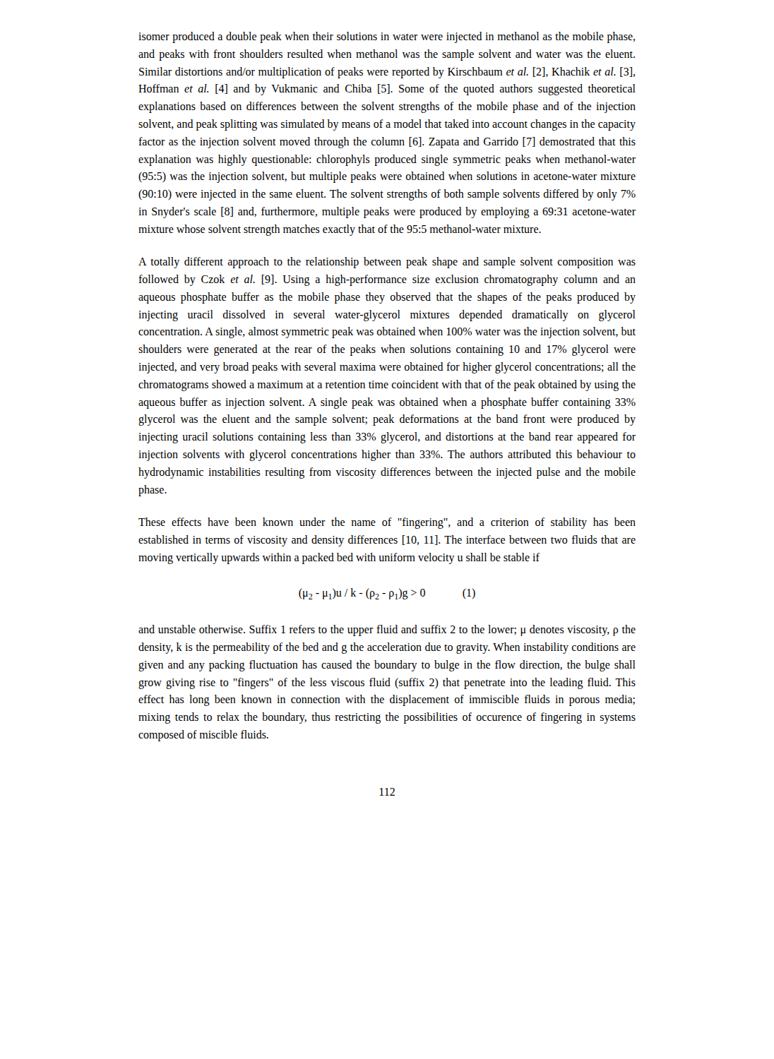isomer produced a double peak when their solutions in water were injected in methanol as the mobile phase, and peaks with front shoulders resulted when methanol was the sample solvent and water was the eluent. Similar distortions and/or multiplication of peaks were reported by Kirschbaum et al. [2], Khachik et al. [3], Hoffman et al. [4] and by Vukmanic and Chiba [5]. Some of the quoted authors suggested theoretical explanations based on differences between the solvent strengths of the mobile phase and of the injection solvent, and peak splitting was simulated by means of a model that taked into account changes in the capacity factor as the injection solvent moved through the column [6]. Zapata and Garrido [7] demostrated that this explanation was highly questionable: chlorophyls produced single symmetric peaks when methanol-water (95:5) was the injection solvent, but multiple peaks were obtained when solutions in acetone-water mixture (90:10) were injected in the same eluent. The solvent strengths of both sample solvents differed by only 7% in Snyder's scale [8] and, furthermore, multiple peaks were produced by employing a 69:31 acetone-water mixture whose solvent strength matches exactly that of the 95:5 methanol-water mixture.
A totally different approach to the relationship between peak shape and sample solvent composition was followed by Czok et al. [9]. Using a high-performance size exclusion chromatography column and an aqueous phosphate buffer as the mobile phase they observed that the shapes of the peaks produced by injecting uracil dissolved in several water-glycerol mixtures depended dramatically on glycerol concentration. A single, almost symmetric peak was obtained when 100% water was the injection solvent, but shoulders were generated at the rear of the peaks when solutions containing 10 and 17% glycerol were injected, and very broad peaks with several maxima were obtained for higher glycerol concentrations; all the chromatograms showed a maximum at a retention time coincident with that of the peak obtained by using the aqueous buffer as injection solvent. A single peak was obtained when a phosphate buffer containing 33% glycerol was the eluent and the sample solvent; peak deformations at the band front were produced by injecting uracil solutions containing less than 33% glycerol, and distortions at the band rear appeared for injection solvents with glycerol concentrations higher than 33%. The authors attributed this behaviour to hydrodynamic instabilities resulting from viscosity differences between the injected pulse and the mobile phase.
These effects have been known under the name of "fingering", and a criterion of stability has been established in terms of viscosity and density differences [10, 11]. The interface between two fluids that are moving vertically upwards within a packed bed with uniform velocity u shall be stable if
(μ2 - μ1)u / k - (ρ2 - ρ1)g > 0 (1)
and unstable otherwise. Suffix 1 refers to the upper fluid and suffix 2 to the lower; μ denotes viscosity, ρ the density, k is the permeability of the bed and g the acceleration due to gravity. When instability conditions are given and any packing fluctuation has caused the boundary to bulge in the flow direction, the bulge shall grow giving rise to "fingers" of the less viscous fluid (suffix 2) that penetrate into the leading fluid. This effect has long been known in connection with the displacement of immiscible fluids in porous media; mixing tends to relax the boundary, thus restricting the possibilities of occurence of fingering in systems composed of miscible fluids.
112